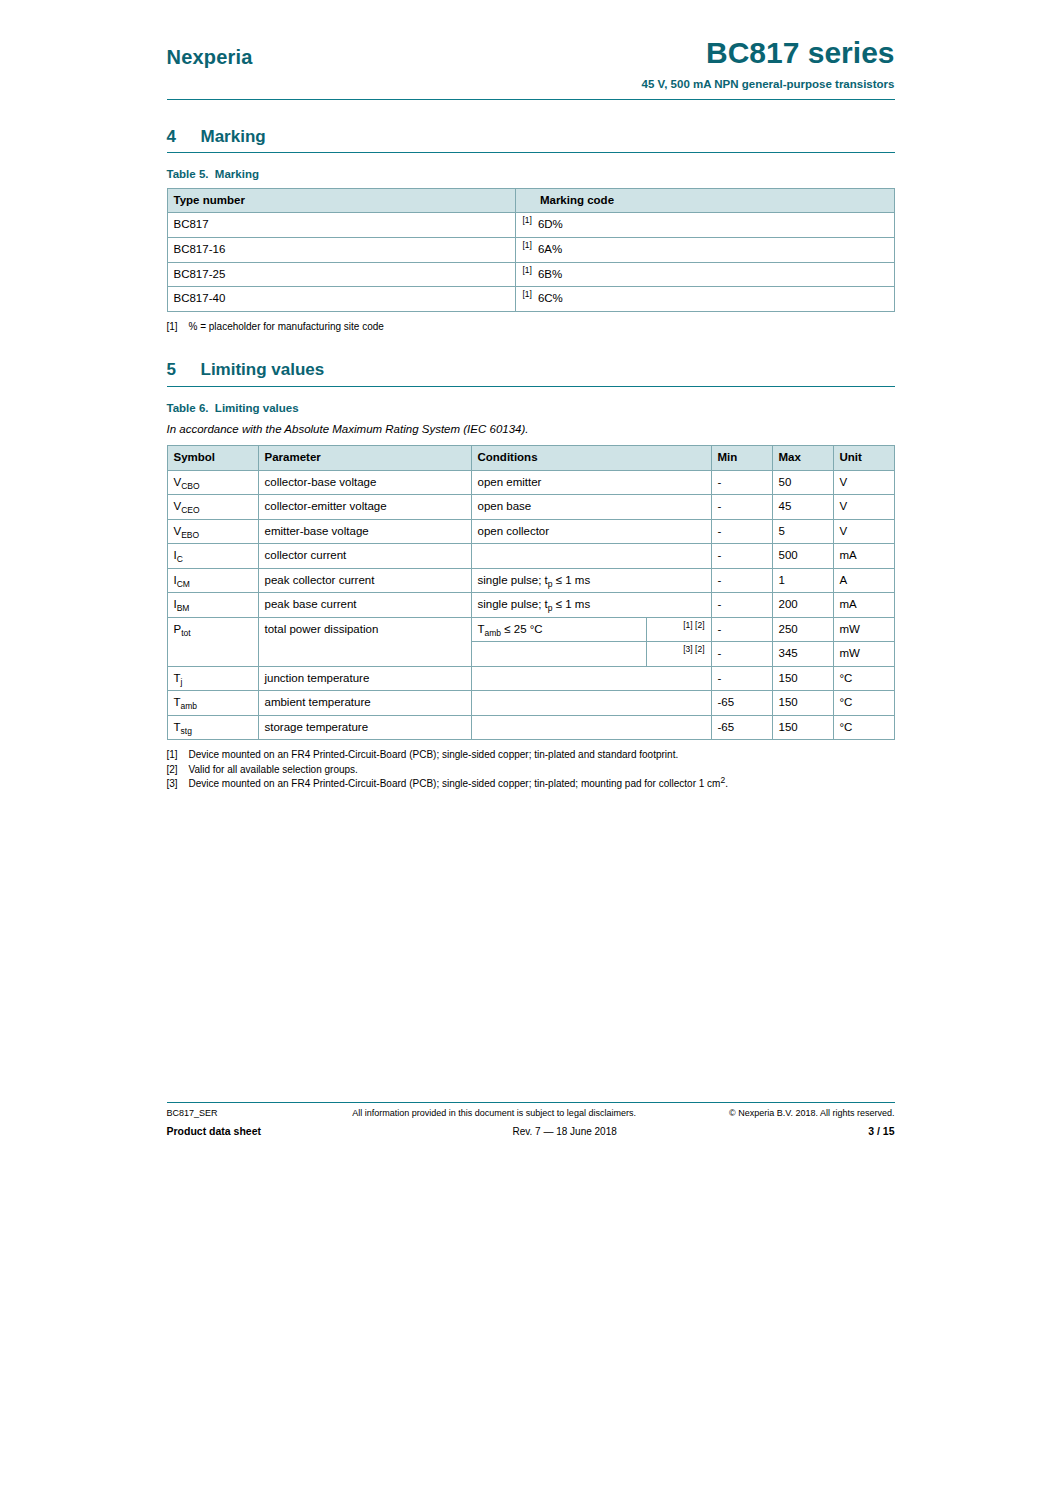Nexperia
BC817 series
45 V, 500 mA NPN general-purpose transistors
4 Marking
Table 5. Marking
| Type number | | Marking code |
| --- | --- | --- |
| BC817 | [1] | 6D% |
| BC817-16 | [1] | 6A% |
| BC817-25 | [1] | 6B% |
| BC817-40 | [1] | 6C% |
[1]% = placeholder for manufacturing site code
5 Limiting values
Table 6. Limiting values
In accordance with the Absolute Maximum Rating System (IEC 60134).
| Symbol | Parameter | Conditions | Min | Max | Unit |
| --- | --- | --- | --- | --- | --- |
| V CBO | collector-base voltage | open emitter | - | 50 | V |
| V CEO | collector-emitter voltage | open base | - | 45 | V |
| V EBO | emitter-base voltage | open collector | - | 5 | V |
| I C | collector current | | - | 500 | mA |
| I CM | peak collector current | single pulse; t p ≤ 1 ms | - | 1 | A |
| I BM | peak base current | single pulse; t p ≤ 1 ms | - | 200 | mA |
| P tot | total power dissipation | T amb ≤ 25 °C | [1] [2] | - | 250 | mW |
| | [3] [2] | - | 345 | mW |
| T j | junction temperature | | - | 150 | °C |
| T amb | ambient temperature | | -65 | 150 | °C |
| T stg | storage temperature | | -65 | 150 | °C |
[1] Device mounted on an FR4 Printed-Circuit-Board (PCB); single-sided copper; tin-plated and standard footprint.
[2] Valid for all available selection groups.
[3] Device mounted on an FR4 Printed-Circuit-Board (PCB); single-sided copper; tin-plated; mounting pad for collector 1 cm2.
BC817_SER
All information provided in this document is subject to legal disclaimers.
© Nexperia B.V. 2018. All rights reserved.
Product data sheet
Rev. 7 — 18 June 2018
3 / 15